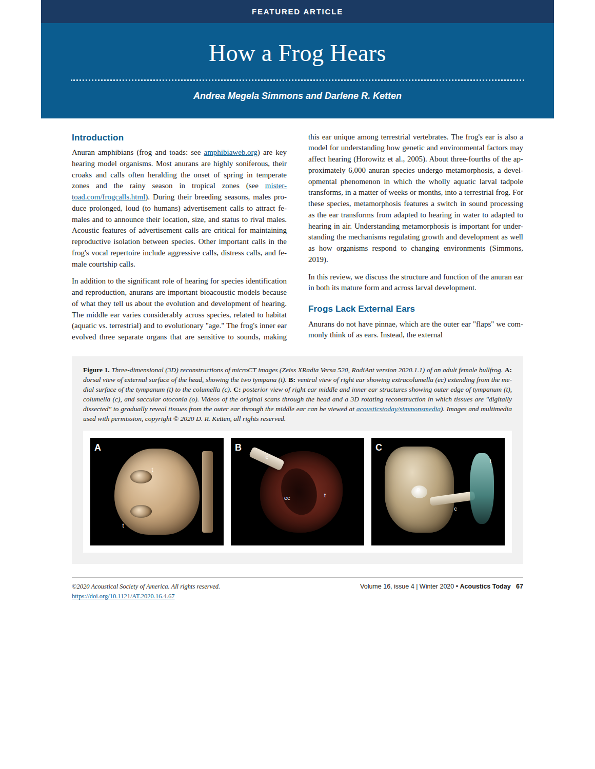FEATURED ARTICLE
How a Frog Hears
Andrea Megela Simmons and Darlene R. Ketten
Introduction
Anuran amphibians (frog and toads: see amphibiaweb.org) are key hearing model organisms. Most anurans are highly soniferous, their croaks and calls often heralding the onset of spring in temperate zones and the rainy season in tropical zones (see mister-toad.com/frogcalls.html). During their breeding seasons, males produce prolonged, loud (to humans) advertisement calls to attract females and to announce their location, size, and status to rival males. Acoustic features of advertisement calls are critical for maintaining reproductive isolation between species. Other important calls in the frog's vocal repertoire include aggressive calls, distress calls, and female courtship calls.
In addition to the significant role of hearing for species identification and reproduction, anurans are important bioacoustic models because of what they tell us about the evolution and development of hearing. The middle ear varies considerably across species, related to habitat (aquatic vs. terrestrial) and to evolutionary "age." The frog's inner ear evolved three separate organs that are sensitive to sounds, making this ear unique among terrestrial vertebrates. The frog's ear is also a model for understanding how genetic and environmental factors may affect hearing (Horowitz et al., 2005). About three-fourths of the approximately 6,000 anuran species undergo metamorphosis, a developmental phenomenon in which the wholly aquatic larval tadpole transforms, in a matter of weeks or months, into a terrestrial frog. For these species, metamorphosis features a switch in sound processing as the ear transforms from adapted to hearing in water to adapted to hearing in air. Understanding metamorphosis is important for understanding the mechanisms regulating growth and development as well as how organisms respond to changing environments (Simmons, 2019).
In this review, we discuss the structure and function of the anuran ear in both its mature form and across larval development.
Frogs Lack External Ears
Anurans do not have pinnae, which are the outer ear "flaps" we commonly think of as ears. Instead, the external
Figure 1. Three-dimensional (3D) reconstructions of microCT images (Zeiss XRadia Versa 520, RadiAnt version 2020.1.1) of an adult female bullfrog. A: dorsal view of external surface of the head, showing the two tympana (t). B: ventral view of right ear showing extracolumella (ec) extending from the medial surface of the tympanum (t) to the columella (c). C: posterior view of right ear middle and inner ear structures showing outer edge of tympanum (t), columella (c), and saccular otoconia (o). Videos of the original scans through the head and a 3D rotating reconstruction in which tissues are "digitally dissected" to gradually reveal tissues from the outer ear through the middle ear can be viewed at acousticstoday/simmonsmedia). Images and multimedia used with permission, copyright © 2020 D. R. Ketten, all rights reserved.
A
t t
B
c ec t
C
o c t
©2020 Acoustical Society of America. All rights reserved.
https://doi.org/10.1121/AT.2020.16.4.67
Volume 16, issue 4 | Winter 2020 • Acoustics Today 67